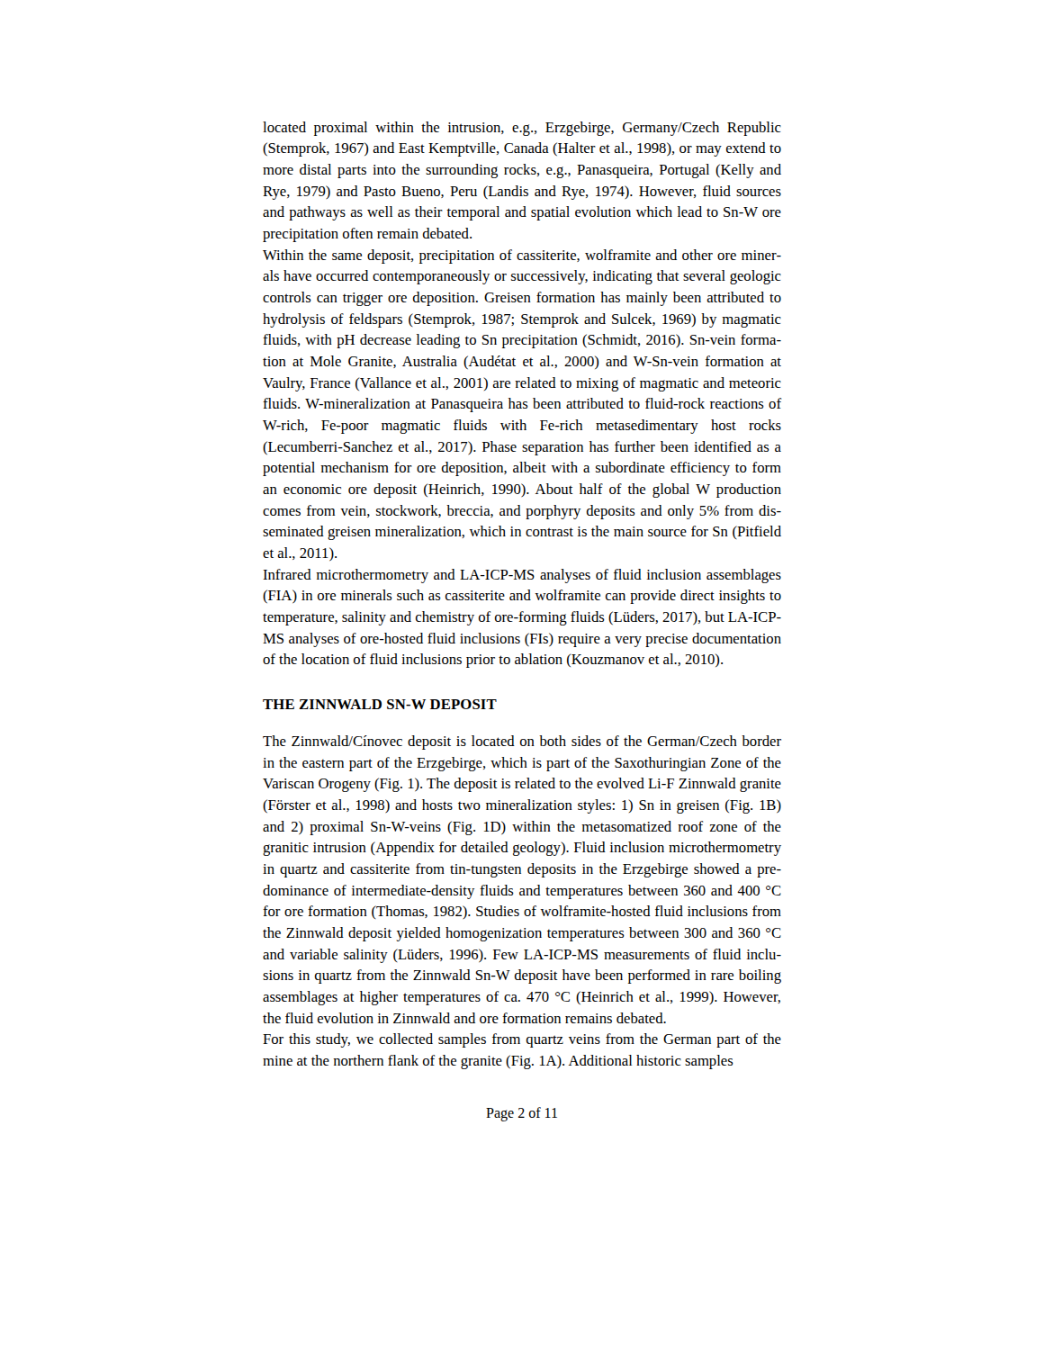located proximal within the intrusion, e.g., Erzgebirge, Germany/Czech Republic (Stemprok, 1967) and East Kemptville, Canada (Halter et al., 1998), or may extend to more distal parts into the surrounding rocks, e.g., Panasqueira, Portugal (Kelly and Rye, 1979) and Pasto Bueno, Peru (Landis and Rye, 1974). However, fluid sources and pathways as well as their temporal and spatial evolution which lead to Sn-W ore precipitation often remain debated.
Within the same deposit, precipitation of cassiterite, wolframite and other ore minerals have occurred contemporaneously or successively, indicating that several geologic controls can trigger ore deposition. Greisen formation has mainly been attributed to hydrolysis of feldspars (Stemprok, 1987; Stemprok and Sulcek, 1969) by magmatic fluids, with pH decrease leading to Sn precipitation (Schmidt, 2016). Sn-vein formation at Mole Granite, Australia (Audétat et al., 2000) and W-Sn-vein formation at Vaulry, France (Vallance et al., 2001) are related to mixing of magmatic and meteoric fluids. W-mineralization at Panasqueira has been attributed to fluid-rock reactions of W-rich, Fe-poor magmatic fluids with Fe-rich metasedimentary host rocks (Lecumberri-Sanchez et al., 2017). Phase separation has further been identified as a potential mechanism for ore deposition, albeit with a subordinate efficiency to form an economic ore deposit (Heinrich, 1990). About half of the global W production comes from vein, stockwork, breccia, and porphyry deposits and only 5% from disseminated greisen mineralization, which in contrast is the main source for Sn (Pitfield et al., 2011).
Infrared microthermometry and LA-ICP-MS analyses of fluid inclusion assemblages (FIA) in ore minerals such as cassiterite and wolframite can provide direct insights to temperature, salinity and chemistry of ore-forming fluids (Lüders, 2017), but LA-ICP-MS analyses of ore-hosted fluid inclusions (FIs) require a very precise documentation of the location of fluid inclusions prior to ablation (Kouzmanov et al., 2010).
The Zinnwald Sn-W deposit
The Zinnwald/Cínovec deposit is located on both sides of the German/Czech border in the eastern part of the Erzgebirge, which is part of the Saxothuringian Zone of the Variscan Orogeny (Fig. 1). The deposit is related to the evolved Li-F Zinnwald granite (Förster et al., 1998) and hosts two mineralization styles: 1) Sn in greisen (Fig. 1B) and 2) proximal Sn-W-veins (Fig. 1D) within the metasomatized roof zone of the granitic intrusion (Appendix for detailed geology). Fluid inclusion microthermometry in quartz and cassiterite from tin-tungsten deposits in the Erzgebirge showed a predominance of intermediate-density fluids and temperatures between 360 and 400 °C for ore formation (Thomas, 1982). Studies of wolframite-hosted fluid inclusions from the Zinnwald deposit yielded homogenization temperatures between 300 and 360 °C and variable salinity (Lüders, 1996). Few LA-ICP-MS measurements of fluid inclusions in quartz from the Zinnwald Sn-W deposit have been performed in rare boiling assemblages at higher temperatures of ca. 470 °C (Heinrich et al., 1999). However, the fluid evolution in Zinnwald and ore formation remains debated.
For this study, we collected samples from quartz veins from the German part of the mine at the northern flank of the granite (Fig. 1A). Additional historic samples
Page 2 of 11